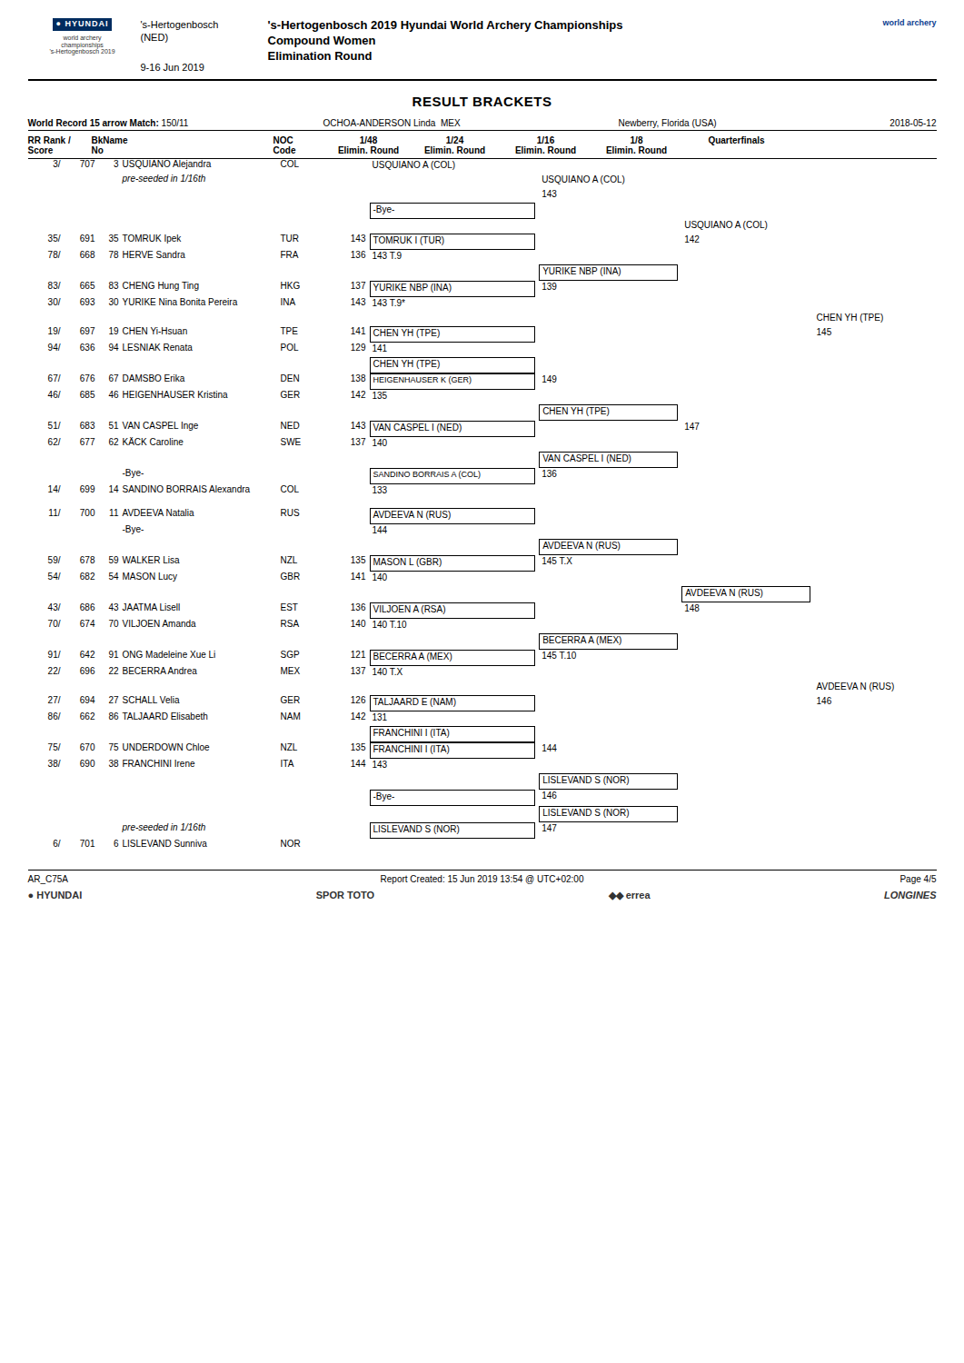● HYUNDAI
world archery
championships
's-Hertogenbosch 2019
's-Hertogenbosch
(NED)
9-16 Jun 2019
's-Hertogenbosch 2019 Hyundai World Archery Championships
Compound Women
Elimination Round
world archery
RESULT BRACKETS
World Record 15 arrow Match: 150/11
OCHOA-ANDERSON Linda MEX
Newberry, Florida (USA)
2018-05-12
RR Rank /
Score
BkName
No
NOC
Code
1/48
Elimin. Round
1/24
Elimin. Round
1/16
Elimin. Round
1/8
Elimin. Round
Quarterfinals
| 3/ | 707 | 3 | USQUIANO Alejandra | COL | | USQUIANO A (COL) | | | |
| | | | pre-seeded in 1/16th | | | | USQUIANO A (COL) | | |
| | | | | | | | 143 | | |
| | | | | | | -Bye- | | | |
| | | | | | | | | USQUIANO A (COL) | |
| 35/ | 691 | 35 | TOMRUK Ipek | TUR | 143 | TOMRUK I (TUR) | | 142 | |
| 78/ | 668 | 78 | HERVE Sandra | FRA | 136 | 143 T.9 | | | |
| | | | | | | | YURIKE NBP (INA) | | |
| 83/ | 665 | 83 | CHENG Hung Ting | HKG | 137 | YURIKE NBP (INA) | 139 | | |
| 30/ | 693 | 30 | YURIKE Nina Bonita Pereira | INA | 143 | 143 T.9* | | | |
| | | | | | | | | | CHEN YH (TPE) |
| 19/ | 697 | 19 | CHEN Yi-Hsuan | TPE | 141 | CHEN YH (TPE) | | | 145 |
| 94/ | 636 | 94 | LESNIAK Renata | POL | 129 | 141 | | | |
| | | | | | | CHEN YH (TPE) | | | |
| 67/ | 676 | 67 | DAMSBO Erika | DEN | 138 | HEIGENHAUSER K (GER) | 149 | | |
| 46/ | 685 | 46 | HEIGENHAUSER Kristina | GER | 142 | 135 | | | |
| | | | | | | | CHEN YH (TPE) | | |
| 51/ | 683 | 51 | VAN CASPEL Inge | NED | 143 | VAN CASPEL I (NED) | | 147 | |
| 62/ | 677 | 62 | KÄCK Caroline | SWE | 137 | 140 | | | |
| | | | | | | | VAN CASPEL I (NED) | | |
| | | | -Bye- | | | SANDINO BORRAIS A (COL) | 136 | | |
| 14/ | 699 | 14 | SANDINO BORRAIS Alexandra | COL | | 133 | | | |
| 11/ | 700 | 11 | AVDEEVA Natalia | RUS | | AVDEEVA N (RUS) | | | |
| | | | -Bye- | | | 144 | | | |
| | | | | | | | AVDEEVA N (RUS) | | |
| 59/ | 678 | 59 | WALKER Lisa | NZL | 135 | MASON L (GBR) | 145 T.X | | |
| 54/ | 682 | 54 | MASON Lucy | GBR | 141 | 140 | | | |
| | | | | | | | | AVDEEVA N (RUS) | |
| 43/ | 686 | 43 | JAATMA Lisell | EST | 136 | VILJOEN A (RSA) | | 148 | |
| 70/ | 674 | 70 | VILJOEN Amanda | RSA | 140 | 140 T.10 | | | |
| | | | | | | | BECERRA A (MEX) | | |
| 91/ | 642 | 91 | ONG Madeleine Xue Li | SGP | 121 | BECERRA A (MEX) | 145 T.10 | | |
| 22/ | 696 | 22 | BECERRA Andrea | MEX | 137 | 140 T.X | | | |
| | | | | | | | | | AVDEEVA N (RUS) |
| 27/ | 694 | 27 | SCHALL Velia | GER | 126 | TALJAARD E (NAM) | | | 146 |
| 86/ | 662 | 86 | TALJAARD Elisabeth | NAM | 142 | 131 | | | |
| | | | | | | FRANCHINI I (ITA) | | | |
| 75/ | 670 | 75 | UNDERDOWN Chloe | NZL | 135 | FRANCHINI I (ITA) | 144 | | |
| 38/ | 690 | 38 | FRANCHINI Irene | ITA | 144 | 143 | | | |
| | | | | | | | LISLEVAND S (NOR) | | |
| | | | | | | -Bye- | 146 | | |
| | | | | | | | LISLEVAND S (NOR) | | |
| | | | pre-seeded in 1/16th | | | LISLEVAND S (NOR) | 147 | | |
| 6/ | 701 | 6 | LISLEVAND Sunniva | NOR | | | | | |
AR_C75A
Report Created: 15 Jun 2019 13:54 @ UTC+02:00
Page 4/5
● HYUNDAI SPOR TOTO ◆◆ errea LONGINES